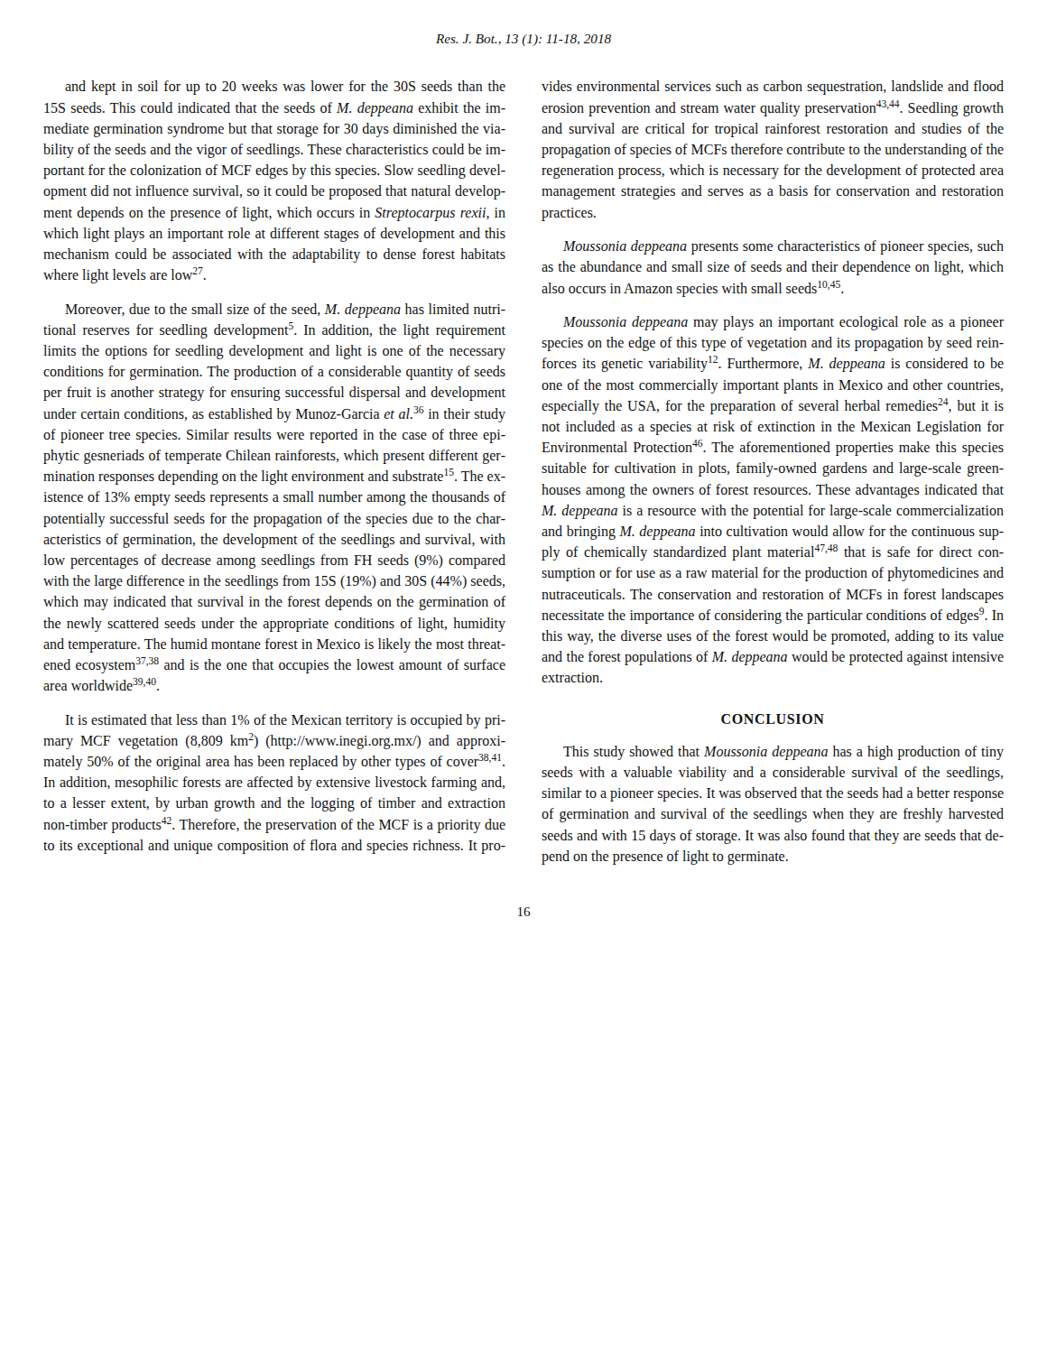Res. J. Bot., 13 (1): 11-18, 2018
and kept in soil for up to 20 weeks was lower for the 30S seeds than the 15S seeds. This could indicated that the seeds of M. deppeana exhibit the immediate germination syndrome but that storage for 30 days diminished the viability of the seeds and the vigor of seedlings. These characteristics could be important for the colonization of MCF edges by this species. Slow seedling development did not influence survival, so it could be proposed that natural development depends on the presence of light, which occurs in Streptocarpus rexii, in which light plays an important role at different stages of development and this mechanism could be associated with the adaptability to dense forest habitats where light levels are low27.
Moreover, due to the small size of the seed, M. deppeana has limited nutritional reserves for seedling development5. In addition, the light requirement limits the options for seedling development and light is one of the necessary conditions for germination. The production of a considerable quantity of seeds per fruit is another strategy for ensuring successful dispersal and development under certain conditions, as established by Munoz-Garcia et al.36 in their study of pioneer tree species. Similar results were reported in the case of three epiphytic gesneriads of temperate Chilean rainforests, which present different germination responses depending on the light environment and substrate15. The existence of 13% empty seeds represents a small number among the thousands of potentially successful seeds for the propagation of the species due to the characteristics of germination, the development of the seedlings and survival, with low percentages of decrease among seedlings from FH seeds (9%) compared with the large difference in the seedlings from 15S (19%) and 30S (44%) seeds, which may indicated that survival in the forest depends on the germination of the newly scattered seeds under the appropriate conditions of light, humidity and temperature. The humid montane forest in Mexico is likely the most threatened ecosystem37,38 and is the one that occupies the lowest amount of surface area worldwide39,40.
It is estimated that less than 1% of the Mexican territory is occupied by primary MCF vegetation (8,809 km2) (http://www.inegi.org.mx/) and approximately 50% of the original area has been replaced by other types of cover38,41. In addition, mesophilic forests are affected by extensive livestock farming and, to a lesser extent, by urban growth and the logging of timber and extraction non-timber products42. Therefore, the preservation of the MCF is a priority due to its exceptional and unique composition of flora and species richness. It provides environmental services such as carbon sequestration, landslide and flood erosion prevention and stream water quality preservation43,44. Seedling growth and survival are critical for tropical rainforest restoration and studies of the propagation of species of MCFs therefore contribute to the understanding of the regeneration process, which is necessary for the development of protected area management strategies and serves as a basis for conservation and restoration practices.
Moussonia deppeana presents some characteristics of pioneer species, such as the abundance and small size of seeds and their dependence on light, which also occurs in Amazon species with small seeds10,45.
Moussonia deppeana may plays an important ecological role as a pioneer species on the edge of this type of vegetation and its propagation by seed reinforces its genetic variability12. Furthermore, M. deppeana is considered to be one of the most commercially important plants in Mexico and other countries, especially the USA, for the preparation of several herbal remedies24, but it is not included as a species at risk of extinction in the Mexican Legislation for Environmental Protection46. The aforementioned properties make this species suitable for cultivation in plots, family-owned gardens and large-scale greenhouses among the owners of forest resources. These advantages indicated that M. deppeana is a resource with the potential for large-scale commercialization and bringing M. deppeana into cultivation would allow for the continuous supply of chemically standardized plant material47,48 that is safe for direct consumption or for use as a raw material for the production of phytomedicines and nutraceuticals. The conservation and restoration of MCFs in forest landscapes necessitate the importance of considering the particular conditions of edges9. In this way, the diverse uses of the forest would be promoted, adding to its value and the forest populations of M. deppeana would be protected against intensive extraction.
Conclusion
This study showed that Moussonia deppeana has a high production of tiny seeds with a valuable viability and a considerable survival of the seedlings, similar to a pioneer species. It was observed that the seeds had a better response of germination and survival of the seedlings when they are freshly harvested seeds and with 15 days of storage. It was also found that they are seeds that depend on the presence of light to germinate.
16